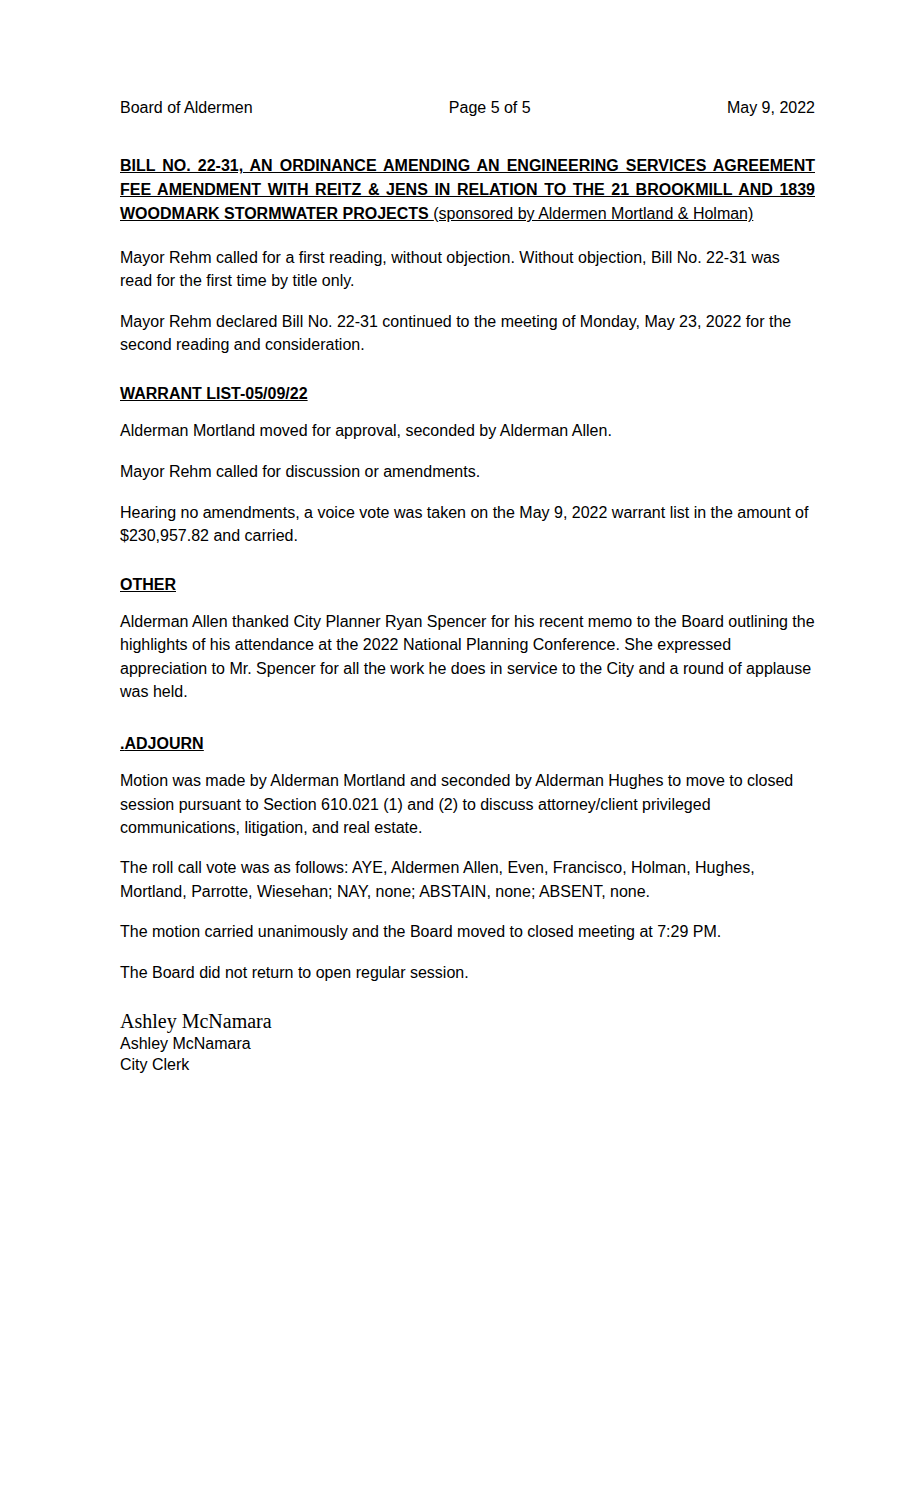Board of Aldermen Page 5 of 5 May 9, 2022
BILL NO. 22-31, AN ORDINANCE AMENDING AN ENGINEERING SERVICES AGREEMENT FEE AMENDMENT WITH REITZ & JENS IN RELATION TO THE 21 BROOKMILL AND 1839 WOODMARK STORMWATER PROJECTS (sponsored by Aldermen Mortland & Holman)
Mayor Rehm called for a first reading, without objection. Without objection, Bill No. 22-31 was read for the first time by title only.
Mayor Rehm declared Bill No. 22-31 continued to the meeting of Monday, May 23, 2022 for the second reading and consideration.
WARRANT LIST-05/09/22
Alderman Mortland moved for approval, seconded by Alderman Allen.
Mayor Rehm called for discussion or amendments.
Hearing no amendments, a voice vote was taken on the May 9, 2022 warrant list in the amount of $230,957.82 and carried.
OTHER
Alderman Allen thanked City Planner Ryan Spencer for his recent memo to the Board outlining the highlights of his attendance at the 2022 National Planning Conference. She expressed appreciation to Mr. Spencer for all the work he does in service to the City and a round of applause was held.
.ADJOURN
Motion was made by Alderman Mortland and seconded by Alderman Hughes to move to closed session pursuant to Section 610.021 (1) and (2) to discuss attorney/client privileged communications, litigation, and real estate.
The roll call vote was as follows: AYE, Aldermen Allen, Even, Francisco, Holman, Hughes, Mortland, Parrotte, Wiesehan; NAY, none; ABSTAIN, none; ABSENT, none.
The motion carried unanimously and the Board moved to closed meeting at 7:29 PM.
The Board did not return to open regular session.
Ashley McNamara Ashley McNamara City Clerk